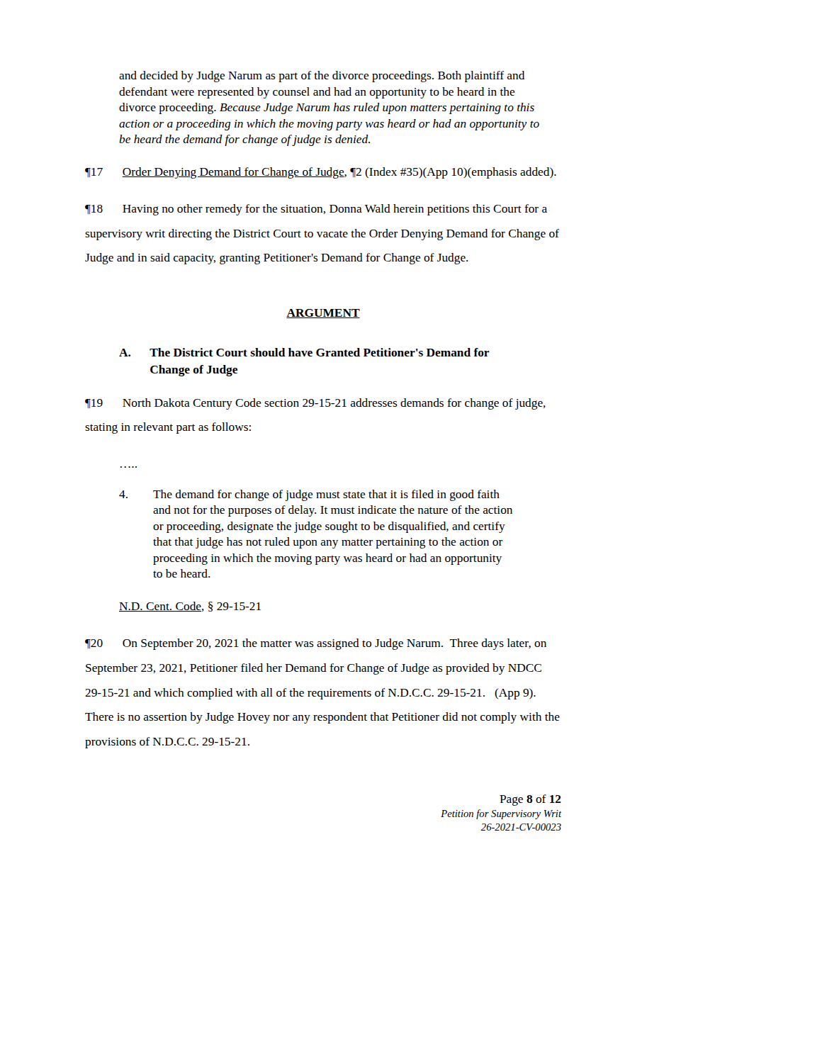and decided by Judge Narum as part of the divorce proceedings. Both plaintiff and defendant were represented by counsel and had an opportunity to be heard in the divorce proceeding. Because Judge Narum has ruled upon matters pertaining to this action or a proceeding in which the moving party was heard or had an opportunity to be heard the demand for change of judge is denied.
¶17 Order Denying Demand for Change of Judge, ¶2 (Index #35)(App 10)(emphasis added).
¶18 Having no other remedy for the situation, Donna Wald herein petitions this Court for a supervisory writ directing the District Court to vacate the Order Denying Demand for Change of Judge and in said capacity, granting Petitioner's Demand for Change of Judge.
ARGUMENT
A. The District Court should have Granted Petitioner's Demand for Change of Judge
¶19 North Dakota Century Code section 29-15-21 addresses demands for change of judge, stating in relevant part as follows:
…..
4. The demand for change of judge must state that it is filed in good faith and not for the purposes of delay. It must indicate the nature of the action or proceeding, designate the judge sought to be disqualified, and certify that that judge has not ruled upon any matter pertaining to the action or proceeding in which the moving party was heard or had an opportunity to be heard.
N.D. Cent. Code, § 29-15-21
¶20 On September 20, 2021 the matter was assigned to Judge Narum. Three days later, on September 23, 2021, Petitioner filed her Demand for Change of Judge as provided by NDCC 29-15-21 and which complied with all of the requirements of N.D.C.C. 29-15-21. (App 9). There is no assertion by Judge Hovey nor any respondent that Petitioner did not comply with the provisions of N.D.C.C. 29-15-21.
Page 8 of 12
Petition for Supervisory Writ
26-2021-CV-00023